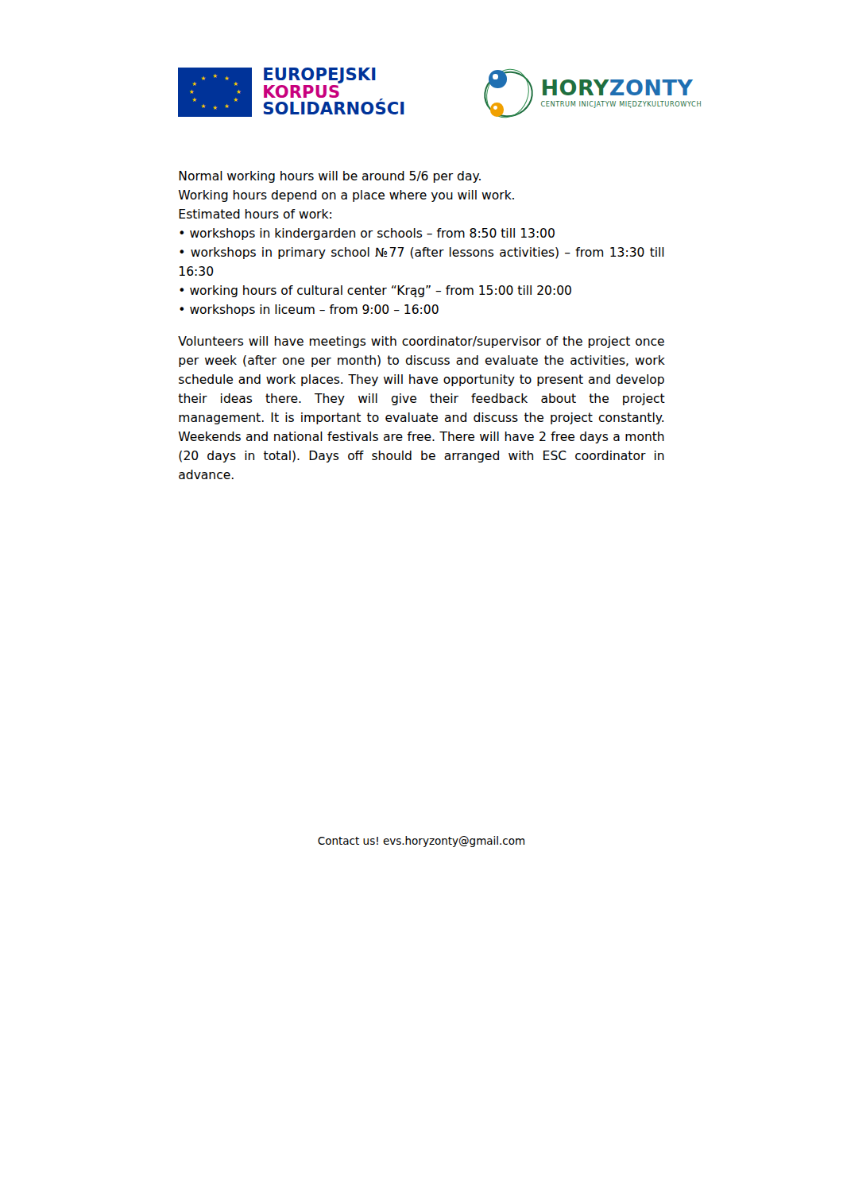EUROPEJSKI
KORPUS
SOLIDARNOŚCI
HORY ZONTY
CENTRUM INICJATYW MIĘDZYKULTUROWYCH
Normal working hours will be around 5/6 per day.
Working hours depend on a place where you will work.
Estimated hours of work:
• workshops in kindergarden or schools – from 8:50 till 13:00
• workshops in primary school №77 (after lessons activities) – from 13:30 till 16:30
• working hours of cultural center “Krąg” – from 15:00 till 20:00
• workshops in liceum – from 9:00 – 16:00
Volunteers will have meetings with coordinator/supervisor of the project once per week (after one per month) to discuss and evaluate the activities, work schedule and work places. They will have opportunity to present and develop their ideas there. They will give their feedback about the project management. It is important to evaluate and discuss the project constantly. Weekends and national festivals are free. There will have 2 free days a month (20 days in total). Days off should be arranged with ESC coordinator in advance.
Contact us! evs.horyzonty@gmail.com